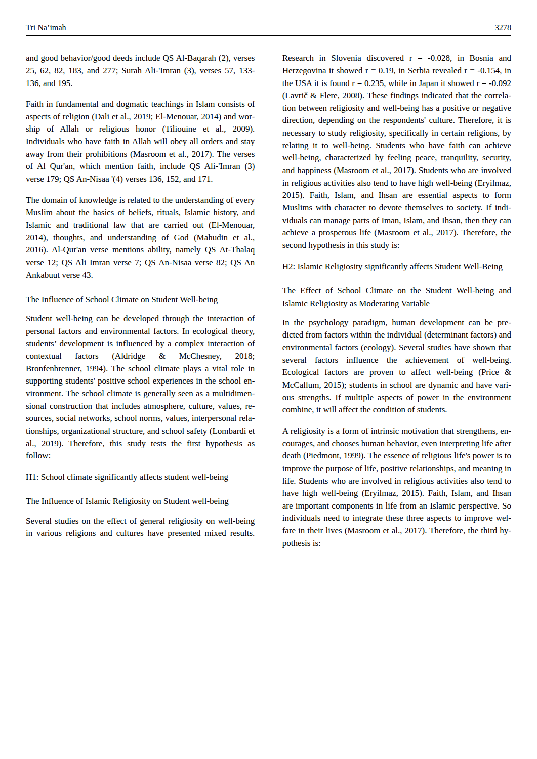Tri Na’imah 3278
and good behavior/good deeds include QS Al-Baqarah (2), verses 25, 62, 82, 183, and 277; Surah Ali-'Imran (3), verses 57, 133-136, and 195.
Faith in fundamental and dogmatic teachings in Islam consists of aspects of religion (Dali et al., 2019; El-Menouar, 2014) and worship of Allah or religious honor (Tiliouine et al., 2009). Individuals who have faith in Allah will obey all orders and stay away from their prohibitions (Masroom et al., 2017). The verses of Al Qur'an, which mention faith, include QS Ali-'Imran (3) verse 179; QS An-Nisaa '(4) verses 136, 152, and 171.
The domain of knowledge is related to the understanding of every Muslim about the basics of beliefs, rituals, Islamic history, and Islamic and traditional law that are carried out (El-Menouar, 2014), thoughts, and understanding of God (Mahudin et al., 2016). Al-Qur'an verse mentions ability, namely QS At-Thalaq verse 12; QS Ali Imran verse 7; QS An-Nisaa verse 82; QS An Ankabuut verse 43.
The Influence of School Climate on Student Well-being
Student well-being can be developed through the interaction of personal factors and environmental factors. In ecological theory, students’ development is influenced by a complex interaction of contextual factors (Aldridge & McChesney, 2018; Bronfenbrenner, 1994). The school climate plays a vital role in supporting students' positive school experiences in the school environment. The school climate is generally seen as a multidimensional construction that includes atmosphere, culture, values, resources, social networks, school norms, values, interpersonal relationships, organizational structure, and school safety (Lombardi et al., 2019). Therefore, this study tests the first hypothesis as follow:
H1: School climate significantly affects student well-being
The Influence of Islamic Religiosity on Student well-being
Several studies on the effect of general religiosity on well-being in various religions and cultures have presented mixed results. Research in Slovenia discovered r = -0.028, in Bosnia and Herzegovina it showed r = 0.19, in Serbia revealed r = -0.154, in the USA it is found r = 0.235, while in Japan it showed r = -0.092 (Lavrič & Flere, 2008). These findings indicated that the correlation between religiosity and well-being has a positive or negative direction, depending on the respondents' culture. Therefore, it is necessary to study religiosity, specifically in certain religions, by relating it to well-being. Students who have faith can achieve well-being, characterized by feeling peace, tranquility, security, and happiness (Masroom et al., 2017). Students who are involved in religious activities also tend to have high well-being (Eryilmaz, 2015). Faith, Islam, and Ihsan are essential aspects to form Muslims with character to devote themselves to society. If individuals can manage parts of Iman, Islam, and Ihsan, then they can achieve a prosperous life (Masroom et al., 2017). Therefore, the second hypothesis in this study is:
H2: Islamic Religiosity significantly affects Student Well-Being
The Effect of School Climate on the Student Well-being and Islamic Religiosity as Moderating Variable
In the psychology paradigm, human development can be predicted from factors within the individual (determinant factors) and environmental factors (ecology). Several studies have shown that several factors influence the achievement of well-being. Ecological factors are proven to affect well-being (Price & McCallum, 2015); students in school are dynamic and have various strengths. If multiple aspects of power in the environment combine, it will affect the condition of students.
A religiosity is a form of intrinsic motivation that strengthens, encourages, and chooses human behavior, even interpreting life after death (Piedmont, 1999). The essence of religious life's power is to improve the purpose of life, positive relationships, and meaning in life. Students who are involved in religious activities also tend to have high well-being (Eryilmaz, 2015). Faith, Islam, and Ihsan are important components in life from an Islamic perspective. So individuals need to integrate these three aspects to improve welfare in their lives (Masroom et al., 2017). Therefore, the third hypothesis is: